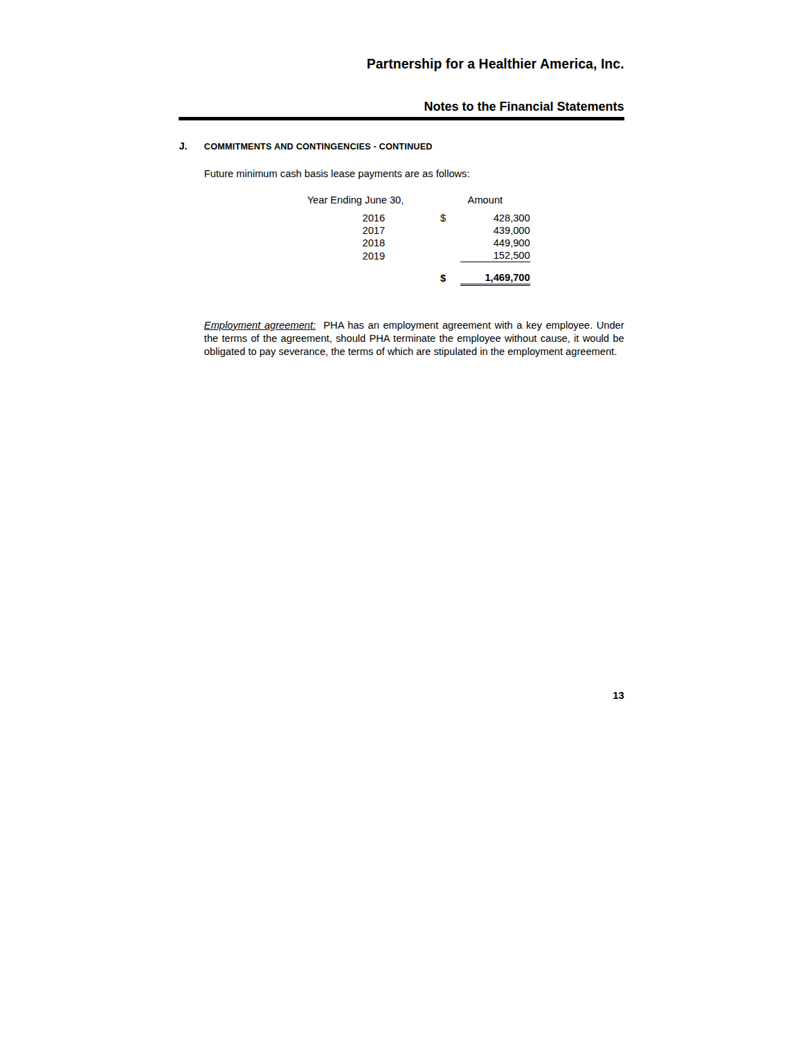Partnership for a Healthier America, Inc.
Notes to the Financial Statements
J. COMMITMENTS AND CONTINGENCIES - CONTINUED
Future minimum cash basis lease payments are as follows:
| Year Ending June 30, | Amount |
| --- | --- |
| 2016 | $ | 428,300 |
| 2017 | | 439,000 |
| 2018 | | 449,900 |
| 2019 | | 152,500 |
| | $ | 1,469,700 |
Employment agreement: PHA has an employment agreement with a key employee. Under the terms of the agreement, should PHA terminate the employee without cause, it would be obligated to pay severance, the terms of which are stipulated in the employment agreement.
13